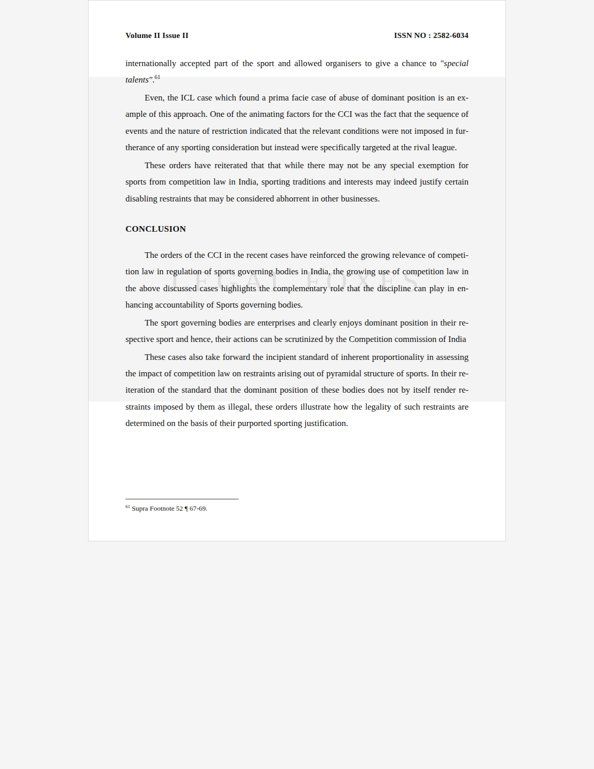LEGAL FOXES
Volume II Issue II ISSN NO : 2582-6034
internationally accepted part of the sport and allowed organisers to give a chance to "special talents".61
Even, the ICL case which found a prima facie case of abuse of dominant position is an example of this approach. One of the animating factors for the CCI was the fact that the sequence of events and the nature of restriction indicated that the relevant conditions were not imposed in furtherance of any sporting consideration but instead were specifically targeted at the rival league.
These orders have reiterated that that while there may not be any special exemption for sports from competition law in India, sporting traditions and interests may indeed justify certain disabling restraints that may be considered abhorrent in other businesses.
CONCLUSION
The orders of the CCI in the recent cases have reinforced the growing relevance of competition law in regulation of sports governing bodies in India, the growing use of competition law in the above discussed cases highlights the complementary role that the discipline can play in enhancing accountability of Sports governing bodies.
The sport governing bodies are enterprises and clearly enjoys dominant position in their respective sport and hence, their actions can be scrutinized by the Competition commission of India
These cases also take forward the incipient standard of inherent proportionality in assessing the impact of competition law on restraints arising out of pyramidal structure of sports. In their reiteration of the standard that the dominant position of these bodies does not by itself render restraints imposed by them as illegal, these orders illustrate how the legality of such restraints are determined on the basis of their purported sporting justification.
61 Supra Footnote 52 ¶ 67-69.